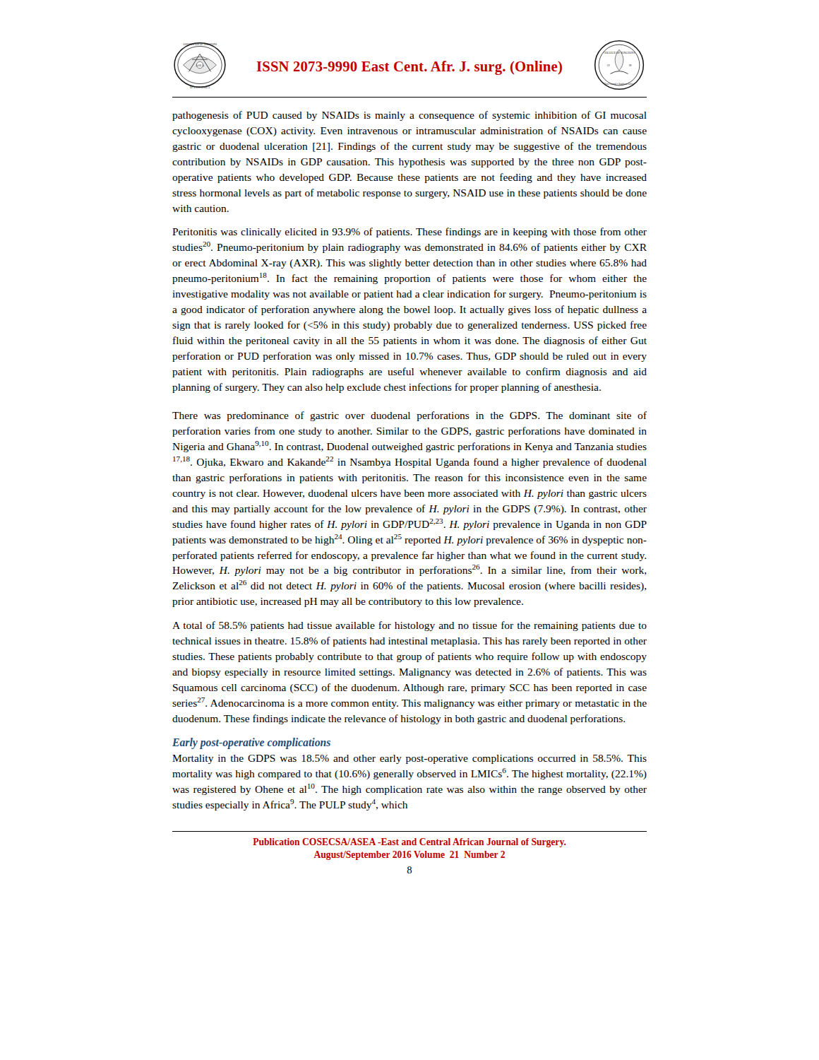ASEA ASSOCIATION OF SURGEONS OF EAST AFRICA
ISSN 2073-9990 East Cent. Afr. J. surg. (Online)
COLLEGE OF SURGEONS 19 99 East Central • Southern Africa
pathogenesis of PUD caused by NSAIDs is mainly a consequence of systemic inhibition of GI mucosal cyclooxygenase (COX) activity. Even intravenous or intramuscular administration of NSAIDs can cause gastric or duodenal ulceration [21]. Findings of the current study may be suggestive of the tremendous contribution by NSAIDs in GDP causation. This hypothesis was supported by the three non GDP post-operative patients who developed GDP. Because these patients are not feeding and they have increased stress hormonal levels as part of metabolic response to surgery, NSAID use in these patients should be done with caution.
Peritonitis was clinically elicited in 93.9% of patients. These findings are in keeping with those from other studies20. Pneumo-peritonium by plain radiography was demonstrated in 84.6% of patients either by CXR or erect Abdominal X-ray (AXR). This was slightly better detection than in other studies where 65.8% had pneumo-peritonium18. In fact the remaining proportion of patients were those for whom either the investigative modality was not available or patient had a clear indication for surgery. Pneumo-peritonium is a good indicator of perforation anywhere along the bowel loop. It actually gives loss of hepatic dullness a sign that is rarely looked for (<5% in this study) probably due to generalized tenderness. USS picked free fluid within the peritoneal cavity in all the 55 patients in whom it was done. The diagnosis of either Gut perforation or PUD perforation was only missed in 10.7% cases. Thus, GDP should be ruled out in every patient with peritonitis. Plain radiographs are useful whenever available to confirm diagnosis and aid planning of surgery. They can also help exclude chest infections for proper planning of anesthesia.
There was predominance of gastric over duodenal perforations in the GDPS. The dominant site of perforation varies from one study to another. Similar to the GDPS, gastric perforations have dominated in Nigeria and Ghana9,10. In contrast, Duodenal outweighed gastric perforations in Kenya and Tanzania studies 17,18. Ojuka, Ekwaro and Kakande22 in Nsambya Hospital Uganda found a higher prevalence of duodenal than gastric perforations in patients with peritonitis. The reason for this inconsistence even in the same country is not clear. However, duodenal ulcers have been more associated with H. pylori than gastric ulcers and this may partially account for the low prevalence of H. pylori in the GDPS (7.9%). In contrast, other studies have found higher rates of H. pylori in GDP/PUD2,23. H. pylori prevalence in Uganda in non GDP patients was demonstrated to be high24. Oling et al25 reported H. pylori prevalence of 36% in dyspeptic non-perforated patients referred for endoscopy, a prevalence far higher than what we found in the current study. However, H. pylori may not be a big contributor in perforations26. In a similar line, from their work, Zelickson et al26 did not detect H. pylori in 60% of the patients. Mucosal erosion (where bacilli resides), prior antibiotic use, increased pH may all be contributory to this low prevalence.
A total of 58.5% patients had tissue available for histology and no tissue for the remaining patients due to technical issues in theatre. 15.8% of patients had intestinal metaplasia. This has rarely been reported in other studies. These patients probably contribute to that group of patients who require follow up with endoscopy and biopsy especially in resource limited settings. Malignancy was detected in 2.6% of patients. This was Squamous cell carcinoma (SCC) of the duodenum. Although rare, primary SCC has been reported in case series27. Adenocarcinoma is a more common entity. This malignancy was either primary or metastatic in the duodenum. These findings indicate the relevance of histology in both gastric and duodenal perforations.
Early post-operative complications
Mortality in the GDPS was 18.5% and other early post-operative complications occurred in 58.5%. This mortality was high compared to that (10.6%) generally observed in LMICs6. The highest mortality, (22.1%) was registered by Ohene et al10. The high complication rate was also within the range observed by other studies especially in Africa9. The PULP study4, which
Publication COSECSA/ASEA -East and Central African Journal of Surgery.
August/September 2016 Volume 21 Number 2
8